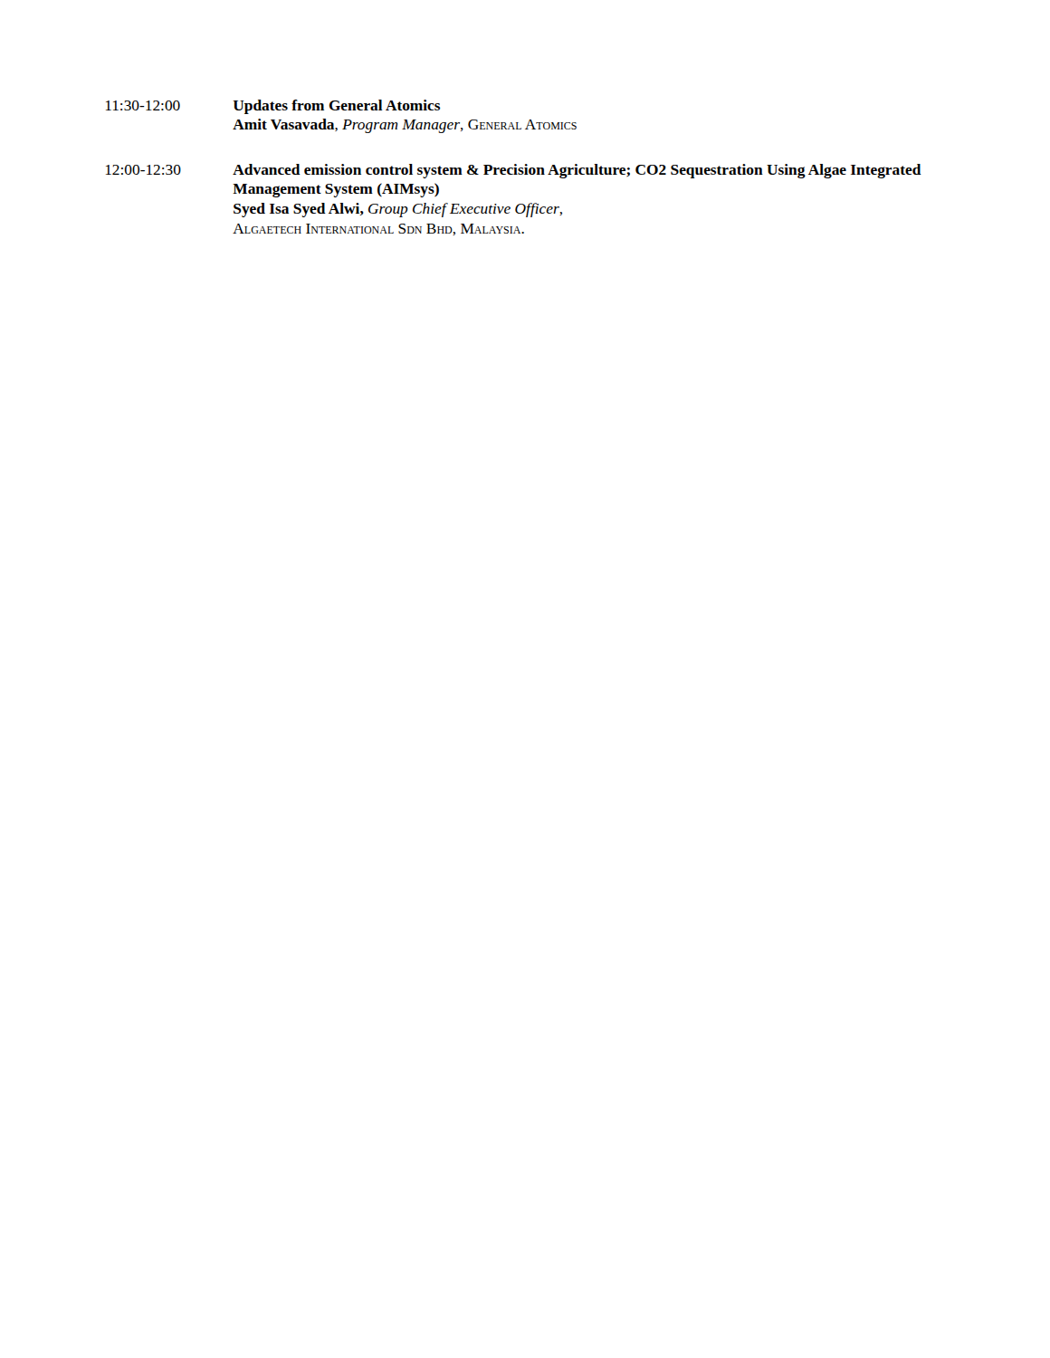11:30-12:00
Updates from General Atomics
Amit Vasavada, Program Manager, General Atomics
12:00-12:30
Advanced emission control system & Precision Agriculture; CO2 Sequestration Using Algae Integrated Management System (AIMsys)
Syed Isa Syed Alwi, Group Chief Executive Officer,
Algaetech International Sdn Bhd, Malaysia.